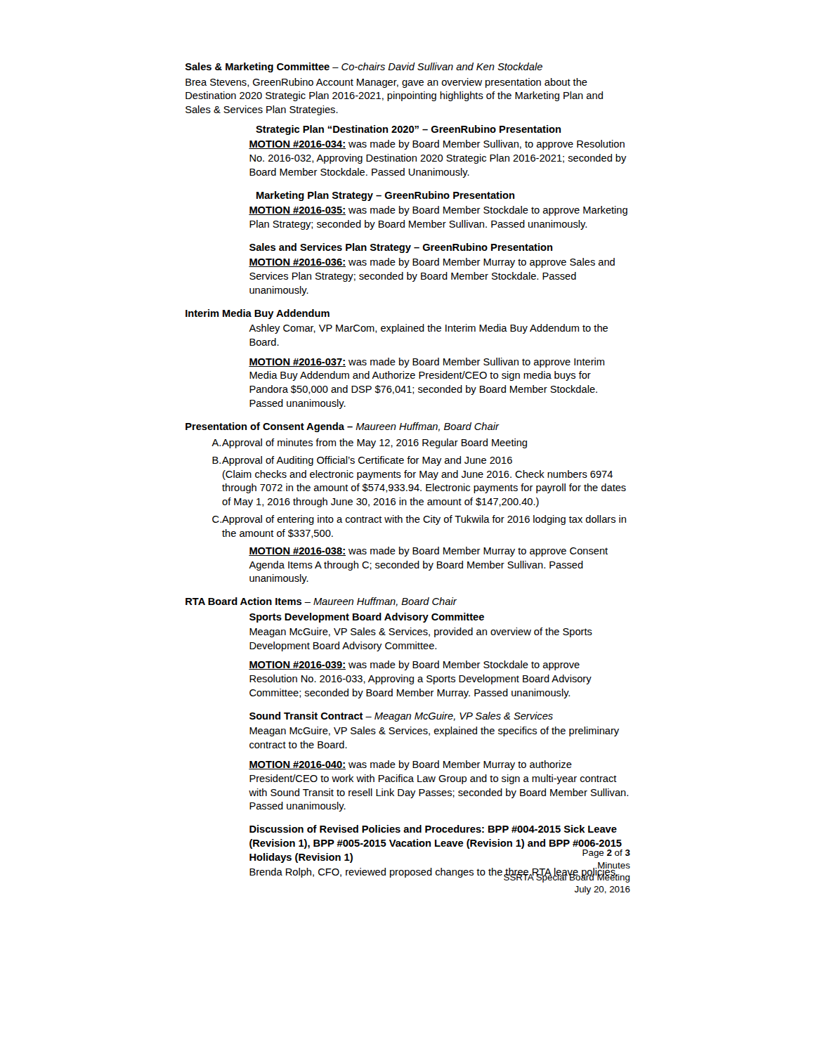Sales & Marketing Committee – Co-chairs David Sullivan and Ken Stockdale
Brea Stevens, GreenRubino Account Manager, gave an overview presentation about the Destination 2020 Strategic Plan 2016-2021, pinpointing highlights of the Marketing Plan and Sales & Services Plan Strategies.
Strategic Plan “Destination 2020” – GreenRubino Presentation
MOTION #2016-034: was made by Board Member Sullivan, to approve Resolution No. 2016-032, Approving Destination 2020 Strategic Plan 2016-2021; seconded by Board Member Stockdale. Passed Unanimously.
Marketing Plan Strategy – GreenRubino Presentation
MOTION #2016-035: was made by Board Member Stockdale to approve Marketing Plan Strategy; seconded by Board Member Sullivan. Passed unanimously.
Sales and Services Plan Strategy – GreenRubino Presentation
MOTION #2016-036: was made by Board Member Murray to approve Sales and Services Plan Strategy; seconded by Board Member Stockdale. Passed unanimously.
Interim Media Buy Addendum
Ashley Comar, VP MarCom, explained the Interim Media Buy Addendum to the Board.
MOTION #2016-037: was made by Board Member Sullivan to approve Interim Media Buy Addendum and Authorize President/CEO to sign media buys for Pandora $50,000 and DSP $76,041; seconded by Board Member Stockdale. Passed unanimously.
Presentation of Consent Agenda – Maureen Huffman, Board Chair
A. Approval of minutes from the May 12, 2016 Regular Board Meeting
B. Approval of Auditing Official’s Certificate for May and June 2016
(Claim checks and electronic payments for May and June 2016. Check numbers 6974 through 7072 in the amount of $574,933.94. Electronic payments for payroll for the dates of May 1, 2016 through June 30, 2016 in the amount of $147,200.40.)
C. Approval of entering into a contract with the City of Tukwila for 2016 lodging tax dollars in the amount of $337,500.
MOTION #2016-038: was made by Board Member Murray to approve Consent Agenda Items A through C; seconded by Board Member Sullivan. Passed unanimously.
RTA Board Action Items – Maureen Huffman, Board Chair
Sports Development Board Advisory Committee
Meagan McGuire, VP Sales & Services, provided an overview of the Sports Development Board Advisory Committee.
MOTION #2016-039: was made by Board Member Stockdale to approve Resolution No. 2016-033, Approving a Sports Development Board Advisory Committee; seconded by Board Member Murray. Passed unanimously.
Sound Transit Contract – Meagan McGuire, VP Sales & Services
Meagan McGuire, VP Sales & Services, explained the specifics of the preliminary contract to the Board.
MOTION #2016-040: was made by Board Member Murray to authorize President/CEO to work with Pacifica Law Group and to sign a multi-year contract with Sound Transit to resell Link Day Passes; seconded by Board Member Sullivan. Passed unanimously.
Discussion of Revised Policies and Procedures: BPP #004-2015 Sick Leave (Revision 1), BPP #005-2015 Vacation Leave (Revision 1) and BPP #006-2015 Holidays (Revision 1)
Brenda Rolph, CFO, reviewed proposed changes to the three RTA leave policies.
Page 2 of 3
Minutes
SSRTA Special Board Meeting
July 20, 2016